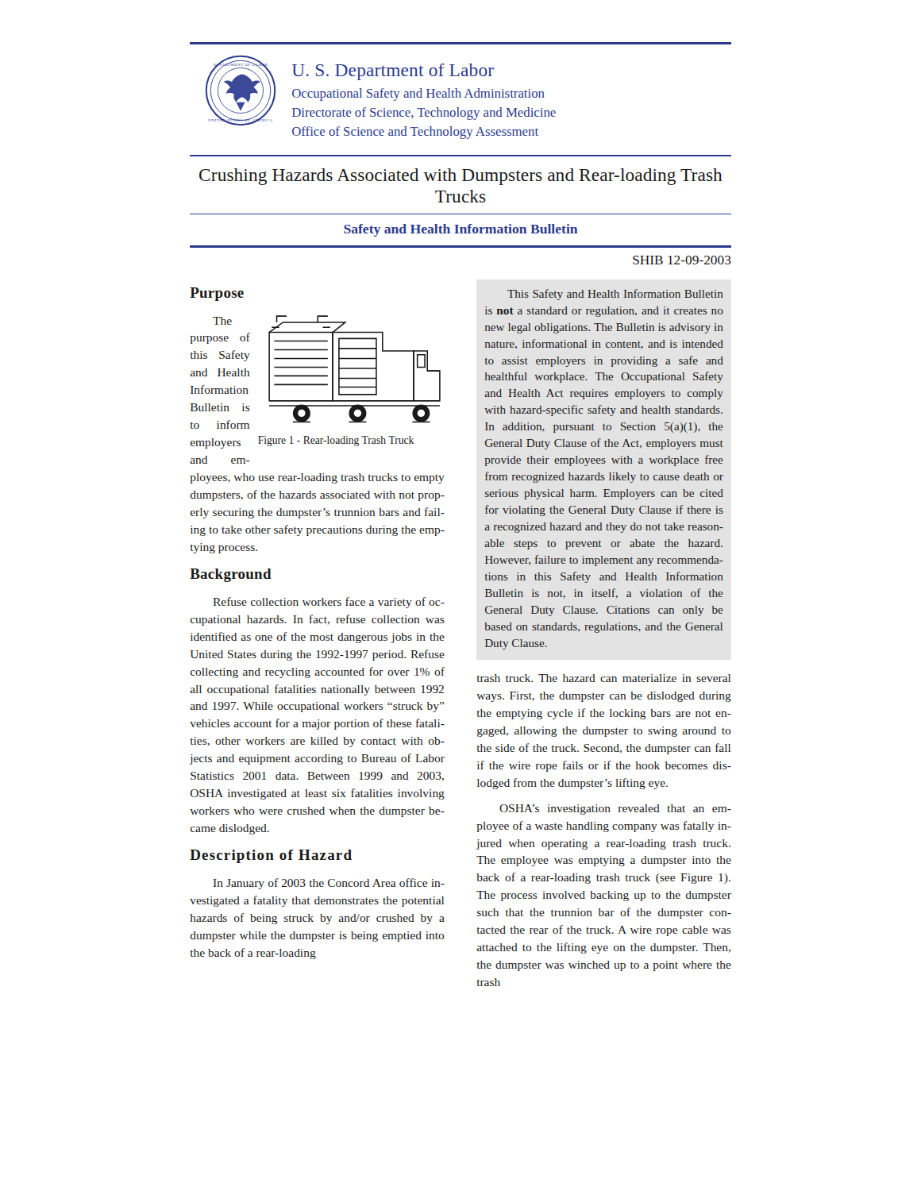DEPARTMENT OF LABOR UNITED STATES OF AMERICA
U. S. Department of Labor
Occupational Safety and Health Administration
Directorate of Science, Technology and Medicine
Office of Science and Technology Assessment
Crushing Hazards Associated with Dumpsters and Rear-loading Trash Trucks
Safety and Health Information Bulletin
SHIB 12-09-2003
Purpose
Figure 1 - Rear-loading Trash Truck
The purpose of this Safety and Health Information Bulletin is to inform employers and employees, who use rear-loading trash trucks to empty dumpsters, of the hazards associated with not properly securing the dumpster’s trunnion bars and failing to take other safety precautions during the emptying process.
Background
Refuse collection workers face a variety of occupational hazards. In fact, refuse collection was identified as one of the most dangerous jobs in the United States during the 1992-1997 period. Refuse collecting and recycling accounted for over 1% of all occupational fatalities nationally between 1992 and 1997. While occupational workers “struck by” vehicles account for a major portion of these fatalities, other workers are killed by contact with objects and equipment according to Bureau of Labor Statistics 2001 data. Between 1999 and 2003, OSHA investigated at least six fatalities involving workers who were crushed when the dumpster became dislodged.
Description of Hazard
In January of 2003 the Concord Area office investigated a fatality that demonstrates the potential hazards of being struck by and/or crushed by a dumpster while the dumpster is being emptied into the back of a rear-loading
This Safety and Health Information Bulletin is not a standard or regulation, and it creates no new legal obligations. The Bulletin is advisory in nature, informational in content, and is intended to assist employers in providing a safe and healthful workplace. The Occupational Safety and Health Act requires employers to comply with hazard-specific safety and health standards. In addition, pursuant to Section 5(a)(1), the General Duty Clause of the Act, employers must provide their employees with a workplace free from recognized hazards likely to cause death or serious physical harm. Employers can be cited for violating the General Duty Clause if there is a recognized hazard and they do not take reasonable steps to prevent or abate the hazard. However, failure to implement any recommendations in this Safety and Health Information Bulletin is not, in itself, a violation of the General Duty Clause. Citations can only be based on standards, regulations, and the General Duty Clause.
trash truck. The hazard can materialize in several ways. First, the dumpster can be dislodged during the emptying cycle if the locking bars are not engaged, allowing the dumpster to swing around to the side of the truck. Second, the dumpster can fall if the wire rope fails or if the hook becomes dislodged from the dumpster’s lifting eye.
OSHA’s investigation revealed that an employee of a waste handling company was fatally injured when operating a rear-loading trash truck. The employee was emptying a dumpster into the back of a rear-loading trash truck (see Figure 1). The process involved backing up to the dumpster such that the trunnion bar of the dumpster contacted the rear of the truck. A wire rope cable was attached to the lifting eye on the dumpster. Then, the dumpster was winched up to a point where the trash